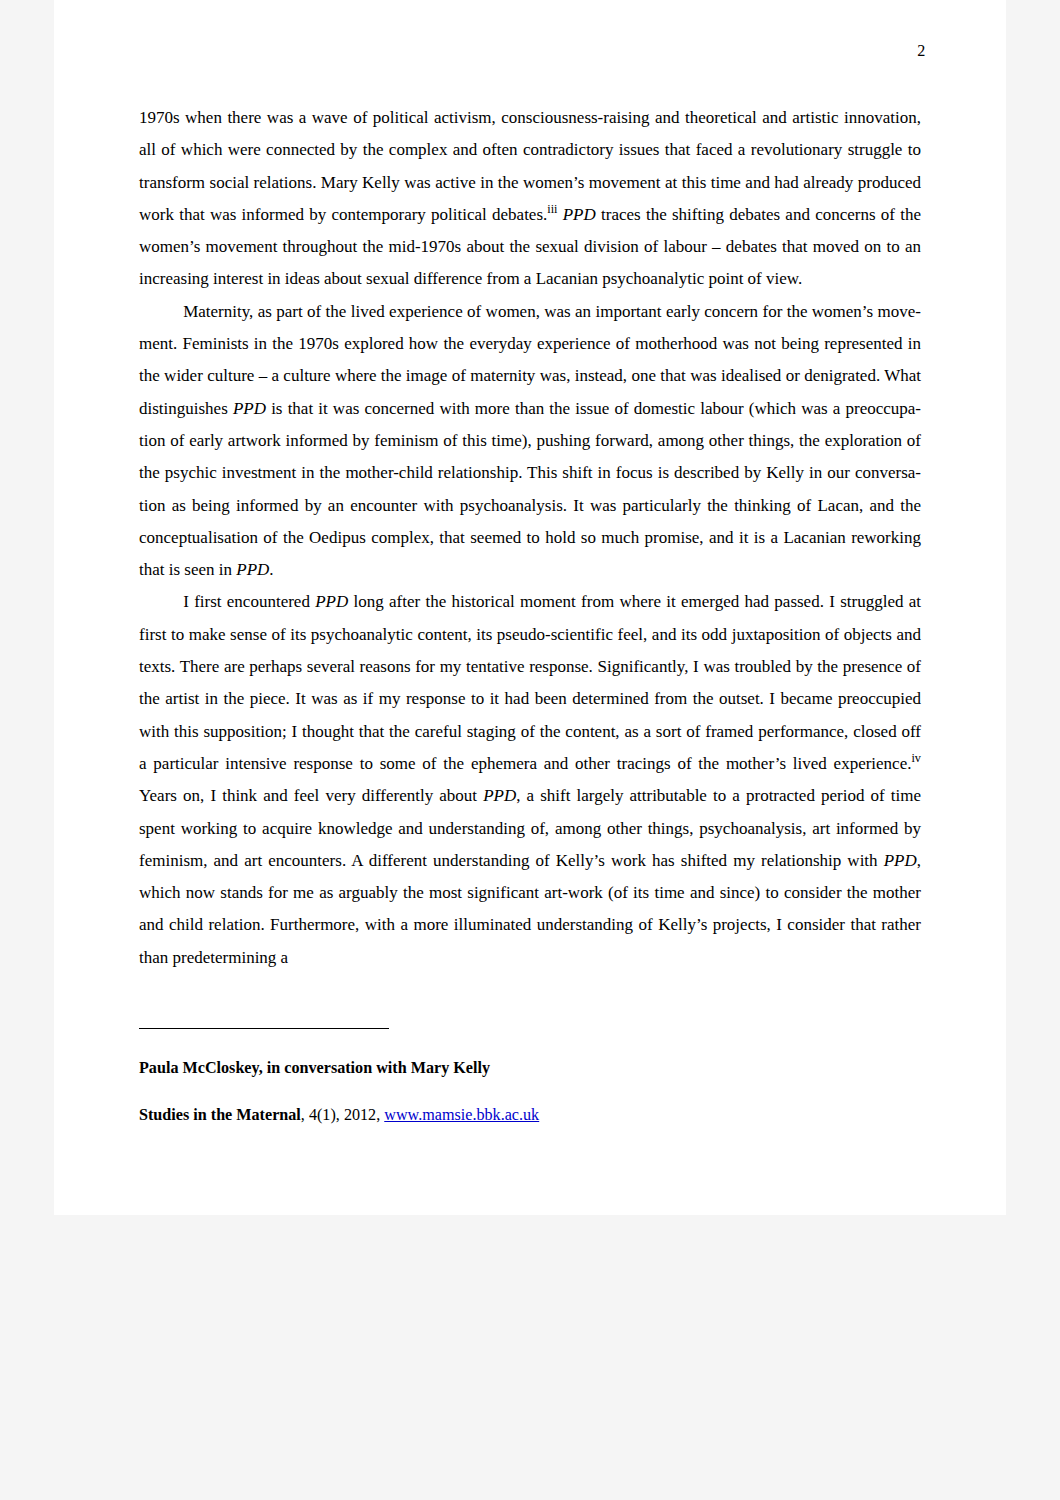2
1970s when there was a wave of political activism, consciousness-raising and theoretical and artistic innovation, all of which were connected by the complex and often contradictory issues that faced a revolutionary struggle to transform social relations. Mary Kelly was active in the women’s movement at this time and had already produced work that was informed by contemporary political debates.iii PPD traces the shifting debates and concerns of the women’s movement throughout the mid-1970s about the sexual division of labour – debates that moved on to an increasing interest in ideas about sexual difference from a Lacanian psychoanalytic point of view.
Maternity, as part of the lived experience of women, was an important early concern for the women’s movement. Feminists in the 1970s explored how the everyday experience of motherhood was not being represented in the wider culture – a culture where the image of maternity was, instead, one that was idealised or denigrated. What distinguishes PPD is that it was concerned with more than the issue of domestic labour (which was a preoccupation of early artwork informed by feminism of this time), pushing forward, among other things, the exploration of the psychic investment in the mother-child relationship. This shift in focus is described by Kelly in our conversation as being informed by an encounter with psychoanalysis. It was particularly the thinking of Lacan, and the conceptualisation of the Oedipus complex, that seemed to hold so much promise, and it is a Lacanian reworking that is seen in PPD.
I first encountered PPD long after the historical moment from where it emerged had passed. I struggled at first to make sense of its psychoanalytic content, its pseudo-scientific feel, and its odd juxtaposition of objects and texts. There are perhaps several reasons for my tentative response. Significantly, I was troubled by the presence of the artist in the piece. It was as if my response to it had been determined from the outset. I became preoccupied with this supposition; I thought that the careful staging of the content, as a sort of framed performance, closed off a particular intensive response to some of the ephemera and other tracings of the mother’s lived experience.iv Years on, I think and feel very differently about PPD, a shift largely attributable to a protracted period of time spent working to acquire knowledge and understanding of, among other things, psychoanalysis, art informed by feminism, and art encounters. A different understanding of Kelly’s work has shifted my relationship with PPD, which now stands for me as arguably the most significant art-work (of its time and since) to consider the mother and child relation. Furthermore, with a more illuminated understanding of Kelly’s projects, I consider that rather than predetermining a
Paula McCloskey, in conversation with Mary Kelly
Studies in the Maternal, 4(1), 2012, www.mamsie.bbk.ac.uk